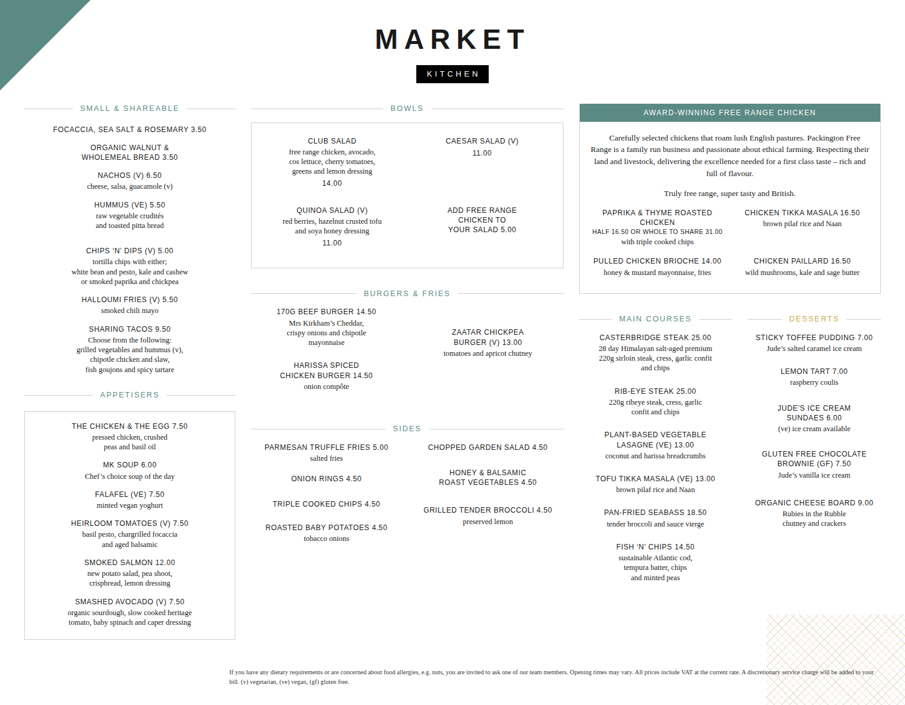Market
Kitchen
Small & Shareable
Focaccia, Sea Salt & Rosemary 3.50
Organic Walnut &
Wholemeal Bread 3.50
Nachos (v) 6.50
cheese, salsa, guacamole (v)
Hummus (ve) 5.50
raw vegetable crudités
and toasted pitta bread
Chips ‘n’ Dips (v) 5.00
tortilla chips with either;
white bean and pesto, kale and cashew
or smoked paprika and chickpea
Halloumi Fries (v) 5.50
smoked chili mayo
Sharing Tacos 9.50
Choose from the following:
grilled vegetables and hummus (v),
chipotle chicken and slaw,
fish goujons and spicy tartare
Appetisers
The Chicken & The Egg 7.50
pressed chicken, crushed
peas and basil oil
MK Soup 6.00
Chef’s choice soup of the day
Falafel (ve) 7.50
minted vegan yoghurt
Heirloom Tomatoes (v) 7.50
basil pesto, chargrilled focaccia
and aged balsamic
Smoked Salmon 12.00
new potato salad, pea shoot,
crispbread, lemon dressing
Smashed Avocado (v) 7.50
organic sourdough, slow cooked heritage
tomato, baby spinach and caper dressing
Bowls
Club Salad
free range chicken, avocado,
cos lettuce, cherry tomatoes,
greens and lemon dressing
14.00
Caesar Salad (v)
11.00
Quinoa Salad (v)
red berries, hazelnut crusted tofu
and soya honey dressing
11.00
Add Free Range
Chicken to
Your Salad 5.00
Burgers & Fries
170g Beef Burger 14.50
Mrs Kirkham’s Cheddar,
crispy onions and chipotle
mayonnaise
Harissa Spiced
Chicken Burger 14.50
onion compôte
Zaatar Chickpea
Burger (v) 13.00
tomatoes and apricot chutney
Sides
Parmesan Truffle Fries 5.00
salted fries
Onion Rings 4.50
Triple Cooked Chips 4.50
Roasted Baby Potatoes 4.50
tobacco onions
Chopped Garden Salad 4.50
Honey & Balsamic
Roast Vegetables 4.50
Grilled Tender Broccoli 4.50
preserved lemon
Award-Winning Free Range Chicken
Carefully selected chickens that roam lush English pastures. Packington Free Range is a family run business and passionate about ethical farming. Respecting their land and livestock, delivering the excellence needed for a first class taste – rich and full of flavour.
Truly free range, super tasty and British.
Paprika & Thyme Roasted Chicken
Half 16.50 or Whole to Share 31.00
with triple cooked chips
Chicken Tikka Masala 16.50
brown pilaf rice and Naan
Pulled Chicken Brioche 14.00
honey & mustard mayonnaise, fries
Chicken Paillard 16.50
wild mushrooms, kale and sage butter
Main Courses
Casterbridge Steak 25.00
28 day Himalayan salt-aged premium
220g sirloin steak, cress, garlic confit
and chips
Rib-Eye Steak 25.00
220g ribeye steak, cress, garlic
confit and chips
Plant-Based Vegetable
Lasagne (ve) 13.00
coconut and harissa breadcrumbs
Tofu Tikka Masala (ve) 13.00
brown pilaf rice and Naan
Pan-Fried Seabass 18.50
tender broccoli and sauce vierge
Fish ‘n’ Chips 14.50
sustainable Atlantic cod,
tempura batter, chips
and minted peas
Desserts
Sticky Toffee Pudding 7.00
Jude’s salted caramel ice cream
Lemon Tart 7.00
raspberry coulis
Jude’s Ice Cream
Sundaes 6.00
(ve) ice cream available
Gluten Free Chocolate
Brownie (gf) 7.50
Jude’s vanilla ice cream
Organic Cheese Board 9.00
Rubies in the Rubble
chutney and crackers
If you have any dietary requirements or are concerned about food allergies, e.g. nuts, you are invited to ask one of our team members. Opening times may vary. All prices include VAT at the current rate. A discretionary service charge will be added to your bill. (v) vegetarian, (ve) vegan, (gf) gluten free.